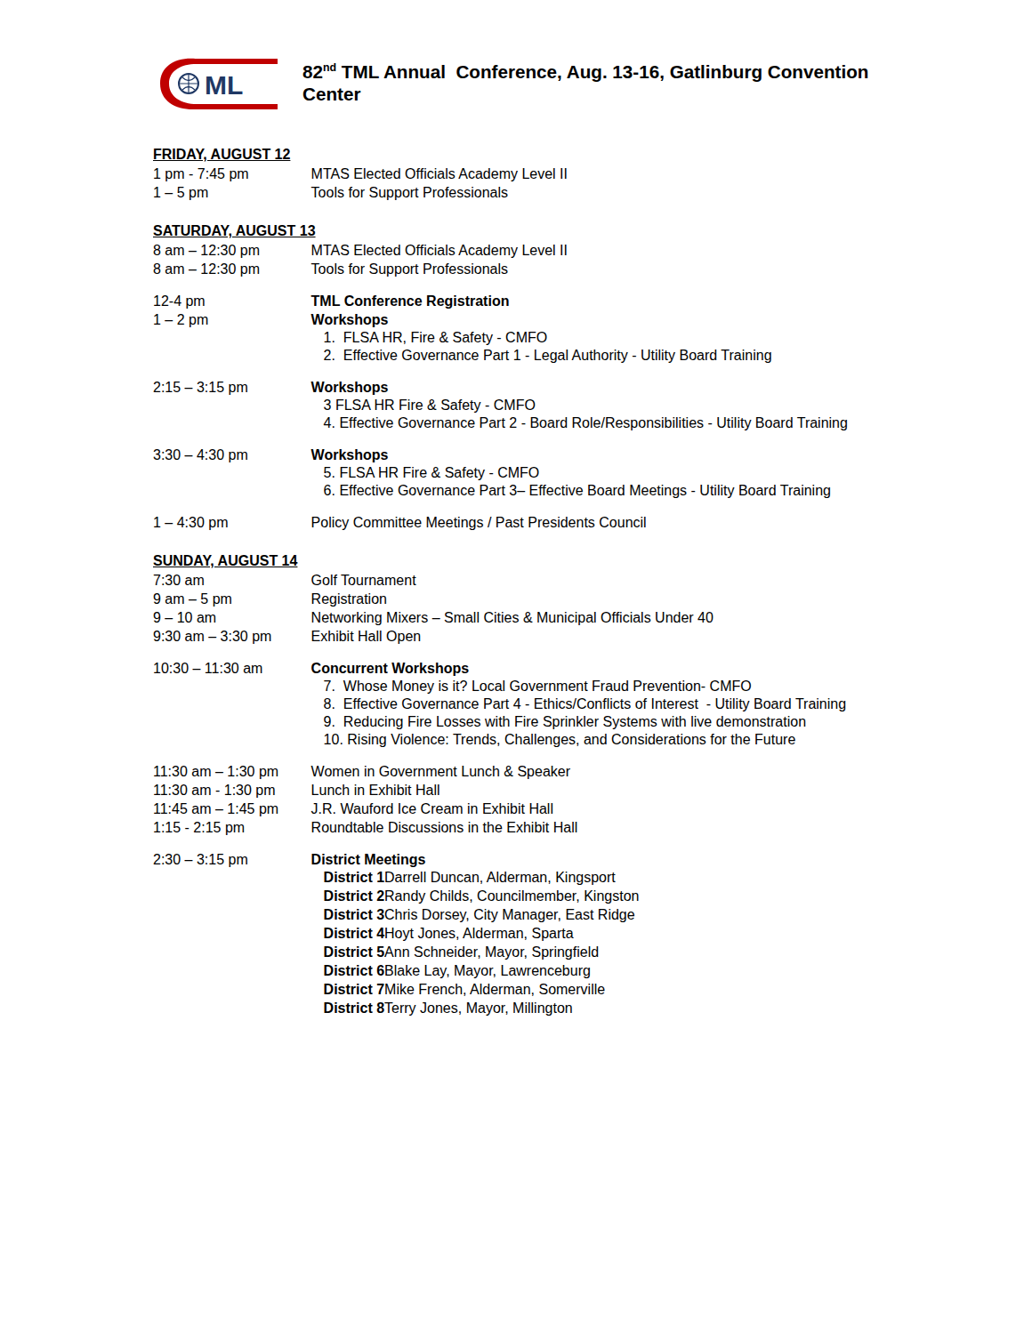ML
82nd TML Annual Conference, Aug. 13-16, Gatlinburg Convention Center
Friday, August 12
| 1 pm - 7:45 pm | MTAS Elected Officials Academy Level II |
| 1 – 5 pm | Tools for Support Professionals |
Saturday, August 13
| 8 am – 12:30 pm | MTAS Elected Officials Academy Level II |
| 8 am – 12:30 pm | Tools for Support Professionals |
| 12-4 pm | TML Conference Registration |
| 1 – 2 pm | Workshops 1. FLSA HR, Fire & Safety - CMFO 2. Effective Governance Part 1 - Legal Authority - Utility Board Training |
| 2:15 – 3:15 pm | Workshops 3 FLSA HR Fire & Safety - CMFO 4. Effective Governance Part 2 - Board Role/Responsibilities - Utility Board Training |
| 3:30 – 4:30 pm | Workshops 5. FLSA HR Fire & Safety - CMFO 6. Effective Governance Part 3– Effective Board Meetings - Utility Board Training |
| 1 – 4:30 pm | Policy Committee Meetings / Past Presidents Council |
Sunday, August 14
| 7:30 am | Golf Tournament |
| 9 am – 5 pm | Registration |
| 9 – 10 am | Networking Mixers – Small Cities & Municipal Officials Under 40 |
| 9:30 am – 3:30 pm | Exhibit Hall Open |
| 10:30 – 11:30 am | Concurrent Workshops 7. Whose Money is it? Local Government Fraud Prevention- CMFO 8. Effective Governance Part 4 - Ethics/Conflicts of Interest - Utility Board Training 9. Reducing Fire Losses with Fire Sprinkler Systems with live demonstration 10. Rising Violence: Trends, Challenges, and Considerations for the Future |
| 11:30 am – 1:30 pm | Women in Government Lunch & Speaker |
| 11:30 am - 1:30 pm | Lunch in Exhibit Hall |
| 11:45 am – 1:45 pm | J.R. Wauford Ice Cream in Exhibit Hall |
| 1:15 - 2:15 pm | Roundtable Discussions in the Exhibit Hall |
| 2:30 – 3:15 pm | District Meetings / District 1 / Darrell Duncan, Alderman, Kingsport / / District 2 / Randy Childs, Councilmember, Kingston / / District 3 / Chris Dorsey, City Manager, East Ridge / / District 4 / Hoyt Jones, Alderman, Sparta / / District 5 / Ann Schneider, Mayor, Springfield / / District 6 / Blake Lay, Mayor, Lawrenceburg / / District 7 / Mike French, Alderman, Somerville / / District 8 / Terry Jones, Mayor, Millington / |